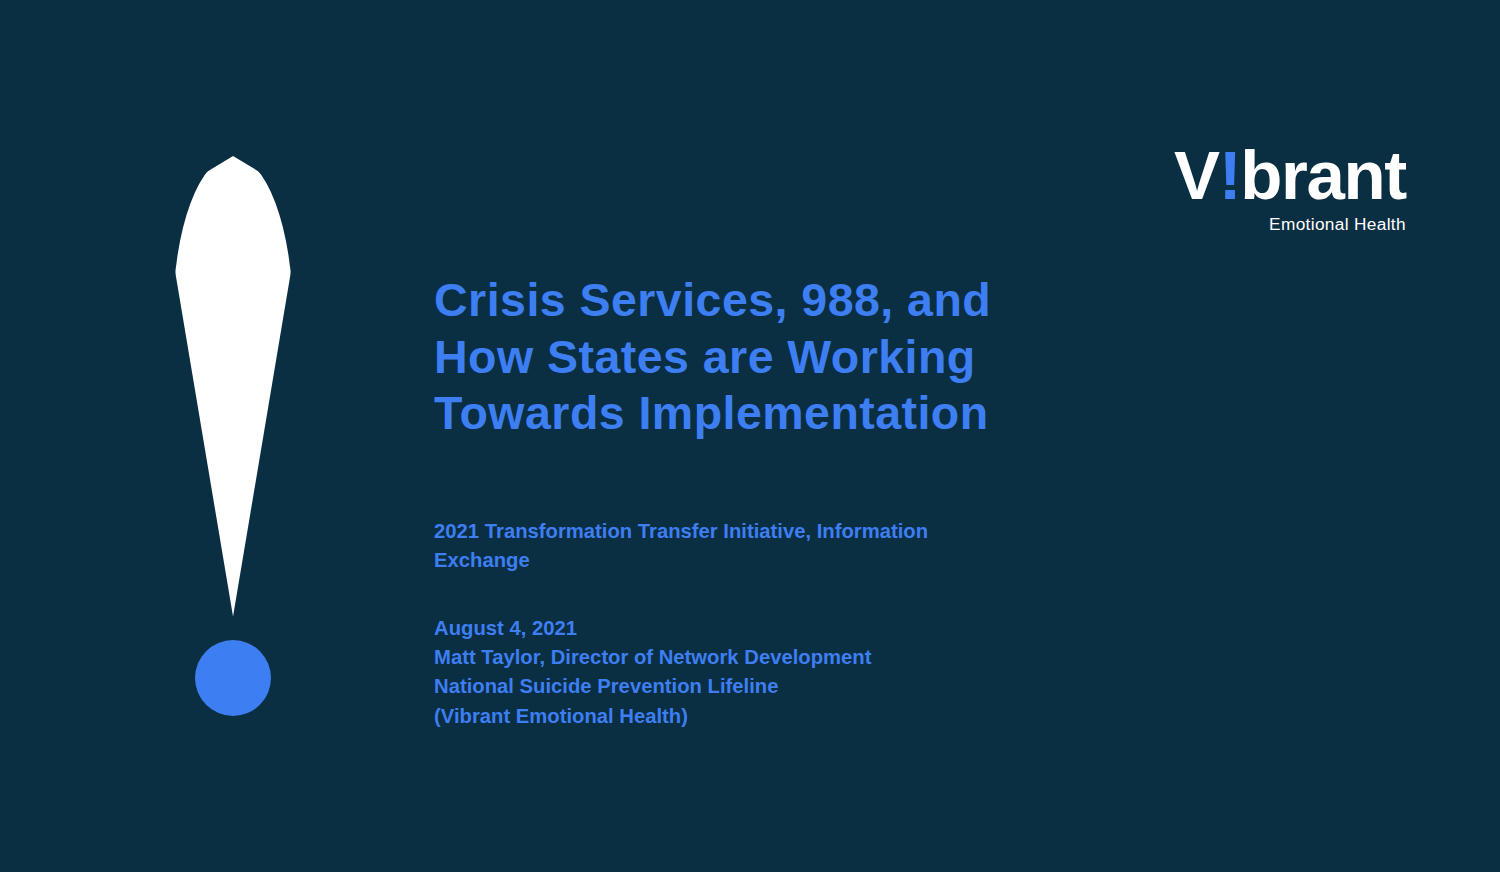V!brant
Emotional Health
Crisis Services, 988, and How States are Working Towards Implementation
2021 Transformation Transfer Initiative, Information Exchange
August 4, 2021
Matt Taylor, Director of Network Development
National Suicide Prevention Lifeline
(Vibrant Emotional Health)